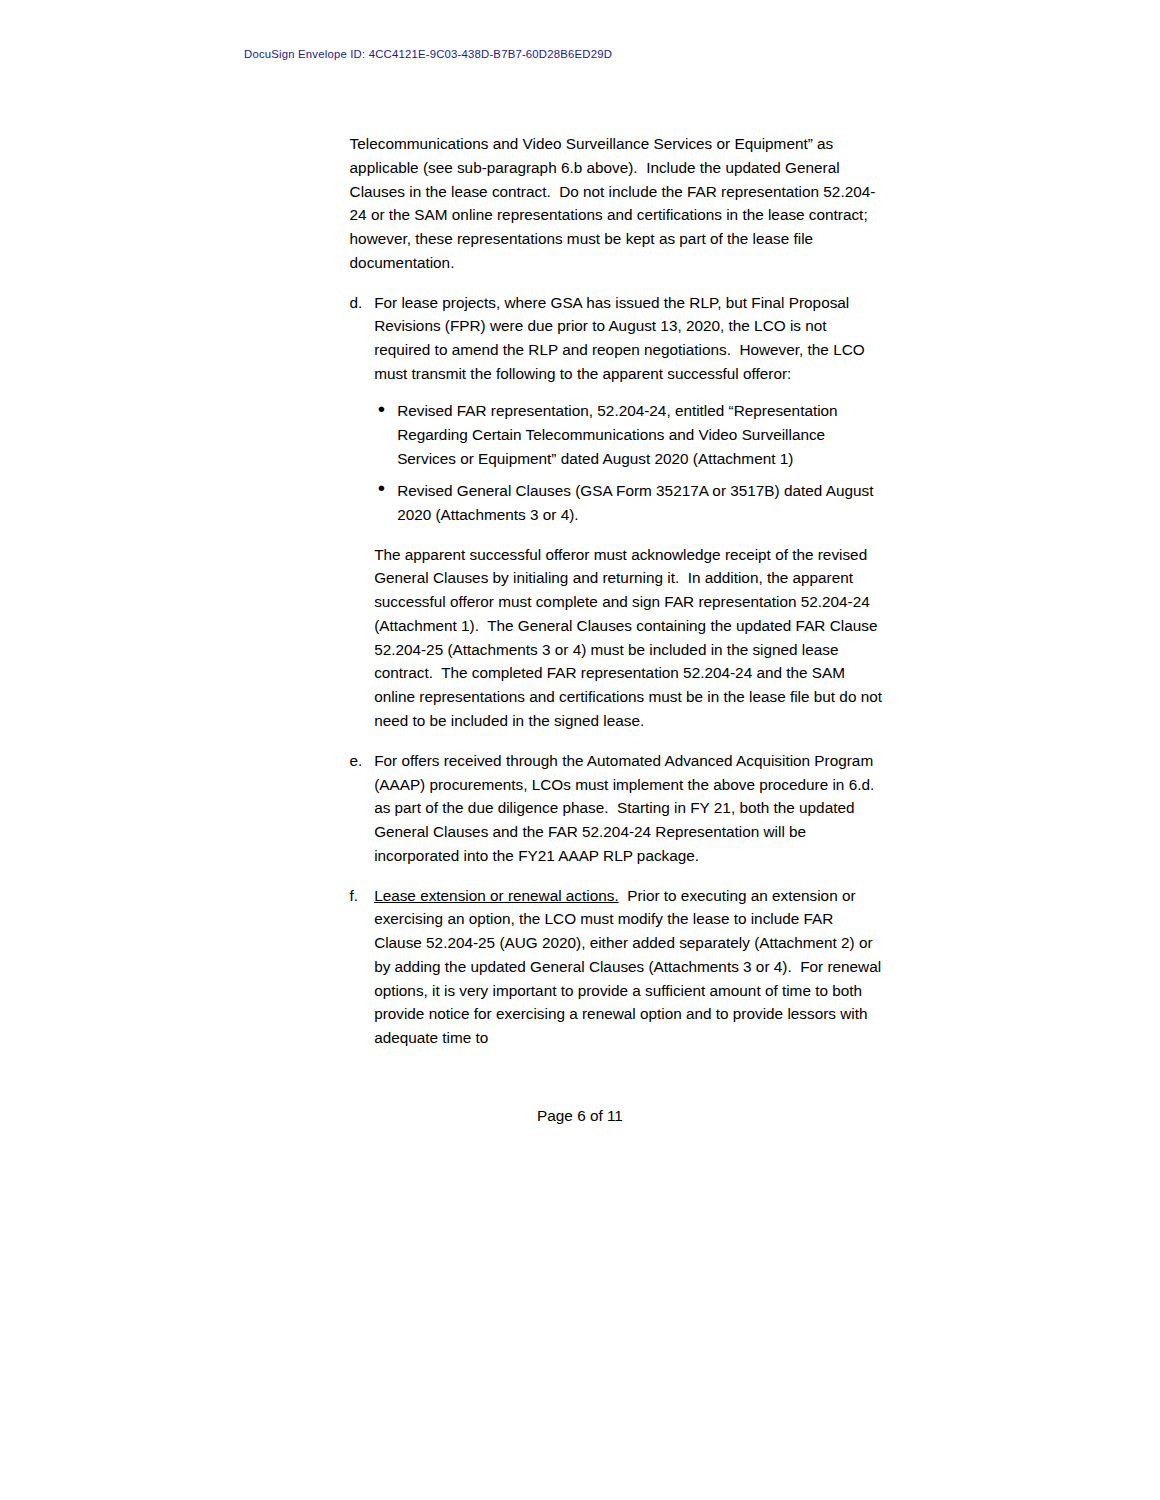DocuSign Envelope ID: 4CC4121E-9C03-438D-B7B7-60D28B6ED29D
Telecommunications and Video Surveillance Services or Equipment” as applicable (see sub-paragraph 6.b above). Include the updated General Clauses in the lease contract. Do not include the FAR representation 52.204-24 or the SAM online representations and certifications in the lease contract; however, these representations must be kept as part of the lease file documentation.
d. For lease projects, where GSA has issued the RLP, but Final Proposal Revisions (FPR) were due prior to August 13, 2020, the LCO is not required to amend the RLP and reopen negotiations. However, the LCO must transmit the following to the apparent successful offeror:
Revised FAR representation, 52.204-24, entitled “Representation Regarding Certain Telecommunications and Video Surveillance Services or Equipment” dated August 2020 (Attachment 1)
Revised General Clauses (GSA Form 35217A or 3517B) dated August 2020 (Attachments 3 or 4).
The apparent successful offeror must acknowledge receipt of the revised General Clauses by initialing and returning it. In addition, the apparent successful offeror must complete and sign FAR representation 52.204-24 (Attachment 1). The General Clauses containing the updated FAR Clause 52.204-25 (Attachments 3 or 4) must be included in the signed lease contract. The completed FAR representation 52.204-24 and the SAM online representations and certifications must be in the lease file but do not need to be included in the signed lease.
e. For offers received through the Automated Advanced Acquisition Program (AAAP) procurements, LCOs must implement the above procedure in 6.d. as part of the due diligence phase. Starting in FY 21, both the updated General Clauses and the FAR 52.204-24 Representation will be incorporated into the FY21 AAAP RLP package.
f. Lease extension or renewal actions. Prior to executing an extension or exercising an option, the LCO must modify the lease to include FAR Clause 52.204-25 (AUG 2020), either added separately (Attachment 2) or by adding the updated General Clauses (Attachments 3 or 4). For renewal options, it is very important to provide a sufficient amount of time to both provide notice for exercising a renewal option and to provide lessors with adequate time to
Page 6 of 11